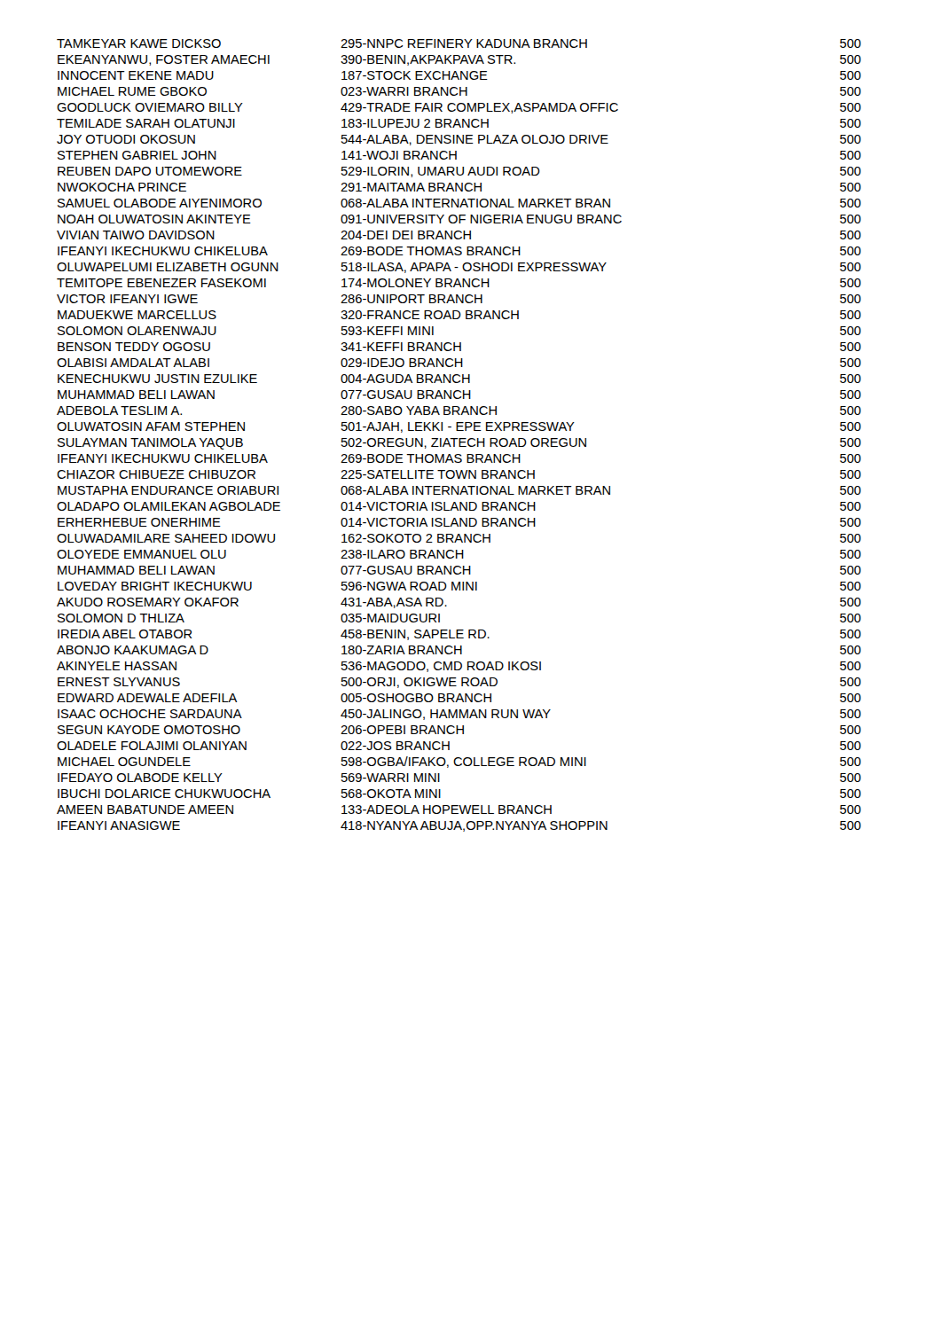| TAMKEYAR KAWE DICKSO | 295-NNPC REFINERY KADUNA BRANCH | 500 |
| EKEANYANWU, FOSTER AMAECHI | 390-BENIN,AKPAKPAVA STR. | 500 |
| INNOCENT EKENE MADU | 187-STOCK EXCHANGE | 500 |
| MICHAEL RUME GBOKO | 023-WARRI BRANCH | 500 |
| GOODLUCK OVIEMARO BILLY | 429-TRADE FAIR COMPLEX,ASPAMDA OFFIC | 500 |
| TEMILADE SARAH OLATUNJI | 183-ILUPEJU 2 BRANCH | 500 |
| JOY OTUODI OKOSUN | 544-ALABA, DENSINE PLAZA OLOJO DRIVE | 500 |
| STEPHEN GABRIEL JOHN | 141-WOJI BRANCH | 500 |
| REUBEN DAPO UTOMEWORE | 529-ILORIN, UMARU AUDI ROAD | 500 |
| NWOKOCHA PRINCE | 291-MAITAMA BRANCH | 500 |
| SAMUEL OLABODE AIYENIMORO | 068-ALABA INTERNATIONAL MARKET BRAN | 500 |
| NOAH OLUWATOSIN AKINTEYE | 091-UNIVERSITY OF NIGERIA ENUGU BRANC | 500 |
| VIVIAN TAIWO DAVIDSON | 204-DEI DEI BRANCH | 500 |
| IFEANYI IKECHUKWU CHIKELUBA | 269-BODE THOMAS BRANCH | 500 |
| OLUWAPELUMI ELIZABETH OGUNN | 518-ILASA, APAPA - OSHODI EXPRESSWAY | 500 |
| TEMITOPE EBENEZER FASEKOMI | 174-MOLONEY BRANCH | 500 |
| VICTOR IFEANYI IGWE | 286-UNIPORT BRANCH | 500 |
| MADUEKWE MARCELLUS | 320-FRANCE ROAD BRANCH | 500 |
| SOLOMON OLARENWAJU | 593-KEFFI MINI | 500 |
| BENSON TEDDY OGOSU | 341-KEFFI BRANCH | 500 |
| OLABISI AMDALAT ALABI | 029-IDEJO BRANCH | 500 |
| KENECHUKWU JUSTIN EZULIKE | 004-AGUDA BRANCH | 500 |
| MUHAMMAD BELI LAWAN | 077-GUSAU BRANCH | 500 |
| ADEBOLA TESLIM A. | 280-SABO YABA BRANCH | 500 |
| OLUWATOSIN AFAM STEPHEN | 501-AJAH, LEKKI - EPE EXPRESSWAY | 500 |
| SULAYMAN TANIMOLA YAQUB | 502-OREGUN, ZIATECH ROAD OREGUN | 500 |
| IFEANYI IKECHUKWU CHIKELUBA | 269-BODE THOMAS BRANCH | 500 |
| CHIAZOR CHIBUEZE CHIBUZOR | 225-SATELLITE TOWN BRANCH | 500 |
| MUSTAPHA ENDURANCE ORIABURI | 068-ALABA INTERNATIONAL MARKET BRAN | 500 |
| OLADAPO OLAMILEKAN AGBOLADE | 014-VICTORIA ISLAND BRANCH | 500 |
| ERHERHEBUE ONERHIME | 014-VICTORIA ISLAND BRANCH | 500 |
| OLUWADAMILARE SAHEED IDOWU | 162-SOKOTO 2 BRANCH | 500 |
| OLOYEDE EMMANUEL OLU | 238-ILARO BRANCH | 500 |
| MUHAMMAD BELI LAWAN | 077-GUSAU BRANCH | 500 |
| LOVEDAY BRIGHT IKECHUKWU | 596-NGWA ROAD MINI | 500 |
| AKUDO ROSEMARY OKAFOR | 431-ABA,ASA RD. | 500 |
| SOLOMON D THLIZA | 035-MAIDUGURI | 500 |
| IREDIA ABEL OTABOR | 458-BENIN, SAPELE RD. | 500 |
| ABONJO KAAKUMAGA D | 180-ZARIA BRANCH | 500 |
| AKINYELE HASSAN | 536-MAGODO, CMD ROAD IKOSI | 500 |
| ERNEST SLYVANUS | 500-ORJI, OKIGWE ROAD | 500 |
| EDWARD ADEWALE ADEFILA | 005-OSHOGBO BRANCH | 500 |
| ISAAC OCHOCHE SARDAUNA | 450-JALINGO, HAMMAN RUN WAY | 500 |
| SEGUN KAYODE OMOTOSHO | 206-OPEBI BRANCH | 500 |
| OLADELE FOLAJIMI OLANIYAN | 022-JOS BRANCH | 500 |
| MICHAEL OGUNDELE | 598-OGBA/IFAKO, COLLEGE ROAD MINI | 500 |
| IFEDAYO OLABODE KELLY | 569-WARRI MINI | 500 |
| IBUCHI DOLARICE CHUKWUOCHA | 568-OKOTA MINI | 500 |
| AMEEN BABATUNDE AMEEN | 133-ADEOLA HOPEWELL BRANCH | 500 |
| IFEANYI ANASIGWE | 418-NYANYA ABUJA,OPP.NYANYA SHOPPIN | 500 |